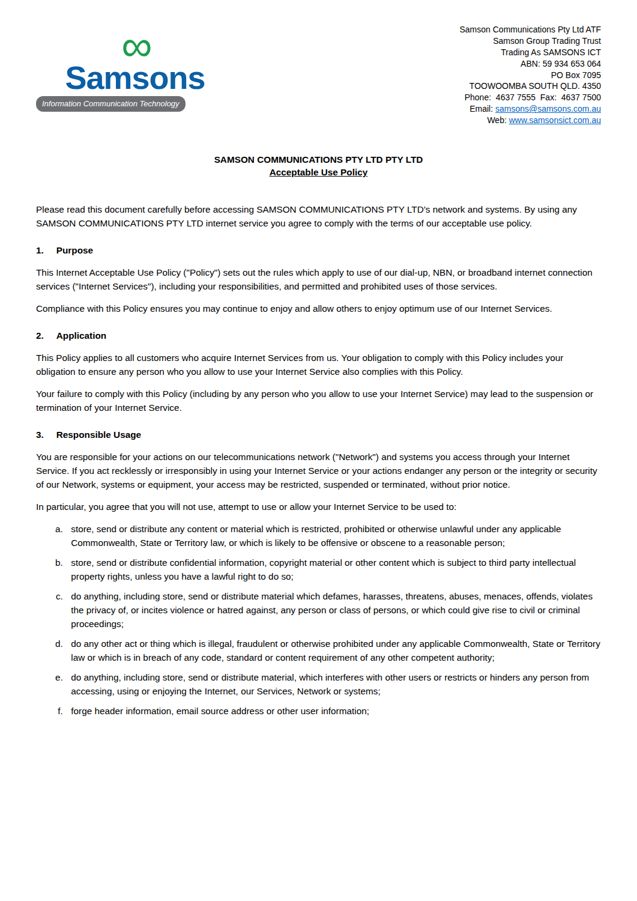∞
Samsons
Information Communication Technology
Samson Communications Pty Ltd ATF
Samson Group Trading Trust
Trading As SAMSONS ICT
ABN: 59 934 653 064
PO Box 7095
TOOWOOMBA SOUTH QLD. 4350
Phone: 4637 7555 Fax: 4637 7500
Email: samsons@samsons.com.au
Web: www.samsonsict.com.au
SAMSON COMMUNICATIONS PTY LTD PTY LTD Acceptable Use Policy
Please read this document carefully before accessing SAMSON COMMUNICATIONS PTY LTD’s network and systems. By using any SAMSON COMMUNICATIONS PTY LTD internet service you agree to comply with the terms of our acceptable use policy.
1. Purpose
This Internet Acceptable Use Policy ("Policy") sets out the rules which apply to use of our dial-up, NBN, or broadband internet connection services ("Internet Services"), including your responsibilities, and permitted and prohibited uses of those services.
Compliance with this Policy ensures you may continue to enjoy and allow others to enjoy optimum use of our Internet Services.
2. Application
This Policy applies to all customers who acquire Internet Services from us. Your obligation to comply with this Policy includes your obligation to ensure any person who you allow to use your Internet Service also complies with this Policy.
Your failure to comply with this Policy (including by any person who you allow to use your Internet Service) may lead to the suspension or termination of your Internet Service.
3. Responsible Usage
You are responsible for your actions on our telecommunications network ("Network") and systems you access through your Internet Service. If you act recklessly or irresponsibly in using your Internet Service or your actions endanger any person or the integrity or security of our Network, systems or equipment, your access may be restricted, suspended or terminated, without prior notice.
In particular, you agree that you will not use, attempt to use or allow your Internet Service to be used to:
store, send or distribute any content or material which is restricted, prohibited or otherwise unlawful under any applicable Commonwealth, State or Territory law, or which is likely to be offensive or obscene to a reasonable person;
store, send or distribute confidential information, copyright material or other content which is subject to third party intellectual property rights, unless you have a lawful right to do so;
do anything, including store, send or distribute material which defames, harasses, threatens, abuses, menaces, offends, violates the privacy of, or incites violence or hatred against, any person or class of persons, or which could give rise to civil or criminal proceedings;
do any other act or thing which is illegal, fraudulent or otherwise prohibited under any applicable Commonwealth, State or Territory law or which is in breach of any code, standard or content requirement of any other competent authority;
do anything, including store, send or distribute material, which interferes with other users or restricts or hinders any person from accessing, using or enjoying the Internet, our Services, Network or systems;
forge header information, email source address or other user information;